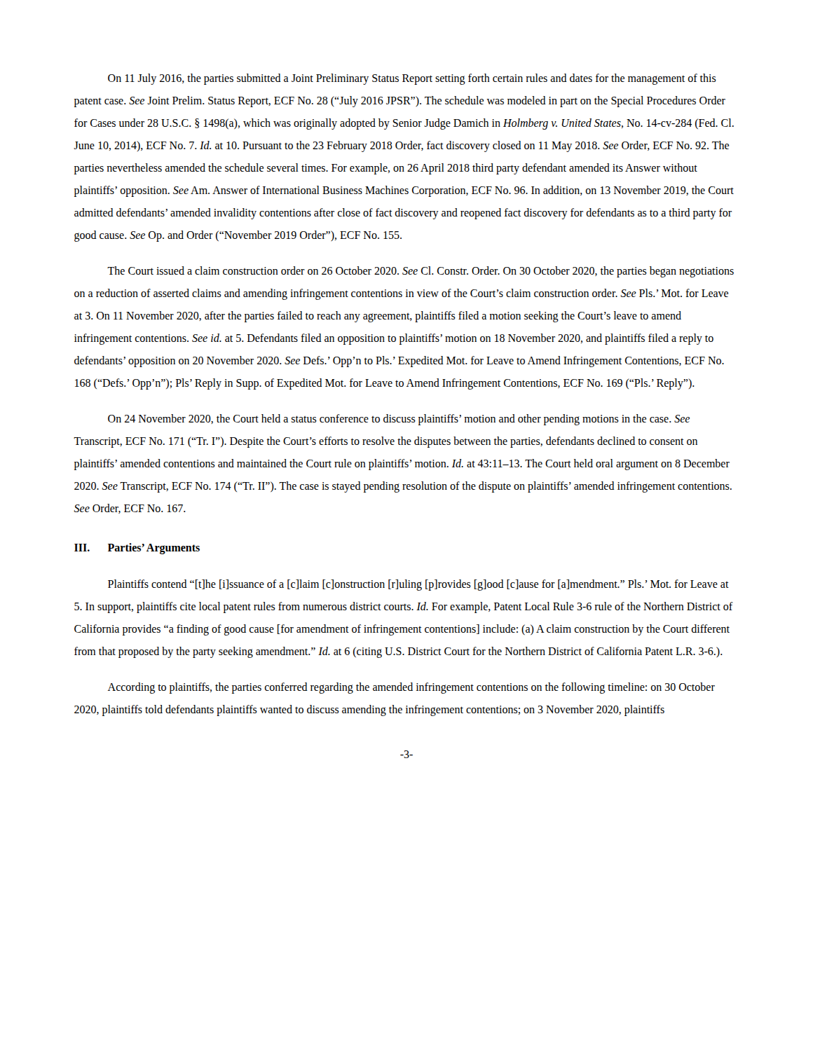On 11 July 2016, the parties submitted a Joint Preliminary Status Report setting forth certain rules and dates for the management of this patent case. See Joint Prelim. Status Report, ECF No. 28 (“July 2016 JPSR”). The schedule was modeled in part on the Special Procedures Order for Cases under 28 U.S.C. § 1498(a), which was originally adopted by Senior Judge Damich in Holmberg v. United States, No. 14-cv-284 (Fed. Cl. June 10, 2014), ECF No. 7. Id. at 10. Pursuant to the 23 February 2018 Order, fact discovery closed on 11 May 2018. See Order, ECF No. 92. The parties nevertheless amended the schedule several times. For example, on 26 April 2018 third party defendant amended its Answer without plaintiffs’ opposition. See Am. Answer of International Business Machines Corporation, ECF No. 96. In addition, on 13 November 2019, the Court admitted defendants’ amended invalidity contentions after close of fact discovery and reopened fact discovery for defendants as to a third party for good cause. See Op. and Order (“November 2019 Order”), ECF No. 155.
The Court issued a claim construction order on 26 October 2020. See Cl. Constr. Order. On 30 October 2020, the parties began negotiations on a reduction of asserted claims and amending infringement contentions in view of the Court’s claim construction order. See Pls.’ Mot. for Leave at 3. On 11 November 2020, after the parties failed to reach any agreement, plaintiffs filed a motion seeking the Court’s leave to amend infringement contentions. See id. at 5. Defendants filed an opposition to plaintiffs’ motion on 18 November 2020, and plaintiffs filed a reply to defendants’ opposition on 20 November 2020. See Defs.’ Opp’n to Pls.’ Expedited Mot. for Leave to Amend Infringement Contentions, ECF No. 168 (“Defs.’ Opp’n”); Pls’ Reply in Supp. of Expedited Mot. for Leave to Amend Infringement Contentions, ECF No. 169 (“Pls.’ Reply”).
On 24 November 2020, the Court held a status conference to discuss plaintiffs’ motion and other pending motions in the case. See Transcript, ECF No. 171 (“Tr. I”). Despite the Court’s efforts to resolve the disputes between the parties, defendants declined to consent on plaintiffs’ amended contentions and maintained the Court rule on plaintiffs’ motion. Id. at 43:11–13. The Court held oral argument on 8 December 2020. See Transcript, ECF No. 174 (“Tr. II”). The case is stayed pending resolution of the dispute on plaintiffs’ amended infringement contentions. See Order, ECF No. 167.
III. Parties’ Arguments
Plaintiffs contend “[t]he [i]ssuance of a [c]laim [c]onstruction [r]uling [p]rovides [g]ood [c]ause for [a]mendment.” Pls.’ Mot. for Leave at 5. In support, plaintiffs cite local patent rules from numerous district courts. Id. For example, Patent Local Rule 3-6 rule of the Northern District of California provides “a finding of good cause [for amendment of infringement contentions] include: (a) A claim construction by the Court different from that proposed by the party seeking amendment.” Id. at 6 (citing U.S. District Court for the Northern District of California Patent L.R. 3-6.).
According to plaintiffs, the parties conferred regarding the amended infringement contentions on the following timeline: on 30 October 2020, plaintiffs told defendants plaintiffs wanted to discuss amending the infringement contentions; on 3 November 2020, plaintiffs
-3-